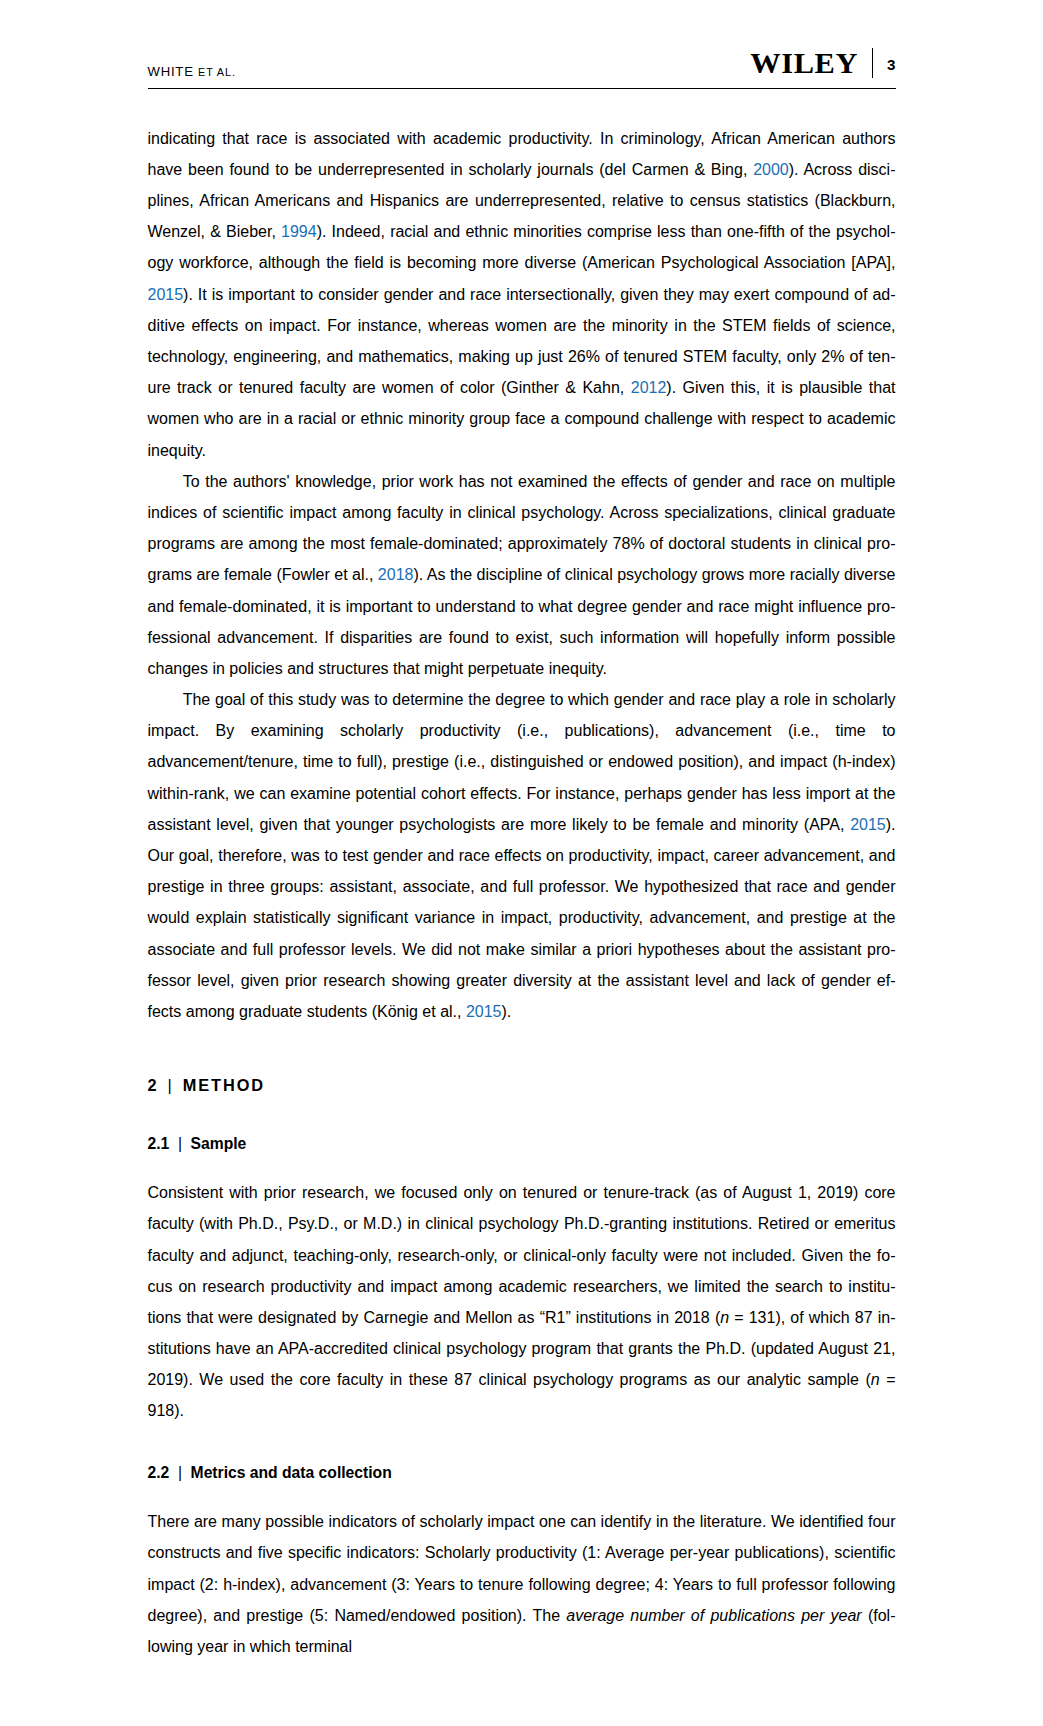White et al.
WILEY
3
indicating that race is associated with academic productivity. In criminology, African American authors have been found to be underrepresented in scholarly journals (del Carmen & Bing, 2000). Across disciplines, African Americans and Hispanics are underrepresented, relative to census statistics (Blackburn, Wenzel, & Bieber, 1994). Indeed, racial and ethnic minorities comprise less than one-fifth of the psychology workforce, although the field is becoming more diverse (American Psychological Association [APA], 2015). It is important to consider gender and race intersectionally, given they may exert compound of additive effects on impact. For instance, whereas women are the minority in the STEM fields of science, technology, engineering, and mathematics, making up just 26% of tenured STEM faculty, only 2% of tenure track or tenured faculty are women of color (Ginther & Kahn, 2012). Given this, it is plausible that women who are in a racial or ethnic minority group face a compound challenge with respect to academic inequity.
To the authors' knowledge, prior work has not examined the effects of gender and race on multiple indices of scientific impact among faculty in clinical psychology. Across specializations, clinical graduate programs are among the most female-dominated; approximately 78% of doctoral students in clinical programs are female (Fowler et al., 2018). As the discipline of clinical psychology grows more racially diverse and female-dominated, it is important to understand to what degree gender and race might influence professional advancement. If disparities are found to exist, such information will hopefully inform possible changes in policies and structures that might perpetuate inequity.
The goal of this study was to determine the degree to which gender and race play a role in scholarly impact. By examining scholarly productivity (i.e., publications), advancement (i.e., time to advancement/tenure, time to full), prestige (i.e., distinguished or endowed position), and impact (h-index) within-rank, we can examine potential cohort effects. For instance, perhaps gender has less import at the assistant level, given that younger psychologists are more likely to be female and minority (APA, 2015). Our goal, therefore, was to test gender and race effects on productivity, impact, career advancement, and prestige in three groups: assistant, associate, and full professor. We hypothesized that race and gender would explain statistically significant variance in impact, productivity, advancement, and prestige at the associate and full professor levels. We did not make similar a priori hypotheses about the assistant professor level, given prior research showing greater diversity at the assistant level and lack of gender effects among graduate students (König et al., 2015).
2|METHOD
2.1|Sample
Consistent with prior research, we focused only on tenured or tenure-track (as of August 1, 2019) core faculty (with Ph.D., Psy.D., or M.D.) in clinical psychology Ph.D.-granting institutions. Retired or emeritus faculty and adjunct, teaching-only, research-only, or clinical-only faculty were not included. Given the focus on research productivity and impact among academic researchers, we limited the search to institutions that were designated by Carnegie and Mellon as “R1” institutions in 2018 (n = 131), of which 87 institutions have an APA-accredited clinical psychology program that grants the Ph.D. (updated August 21, 2019). We used the core faculty in these 87 clinical psychology programs as our analytic sample (n = 918).
2.2|Metrics and data collection
There are many possible indicators of scholarly impact one can identify in the literature. We identified four constructs and five specific indicators: Scholarly productivity (1: Average per-year publications), scientific impact (2: h-index), advancement (3: Years to tenure following degree; 4: Years to full professor following degree), and prestige (5: Named/endowed position). The average number of publications per year (following year in which terminal